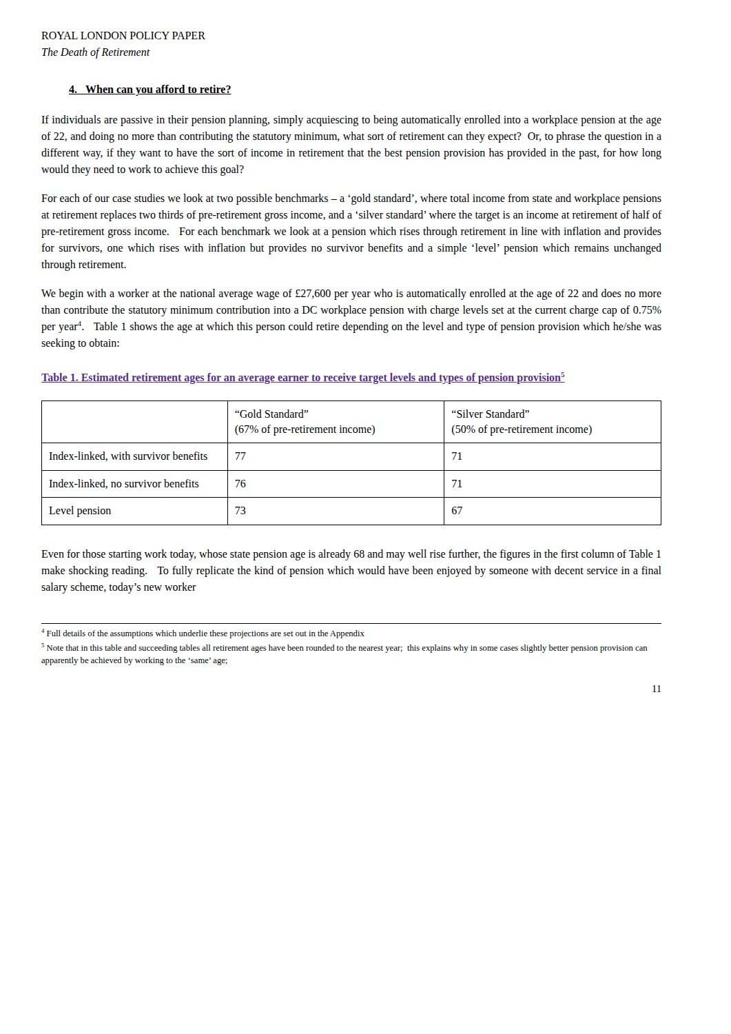ROYAL LONDON POLICY PAPER
The Death of Retirement
4. When can you afford to retire?
If individuals are passive in their pension planning, simply acquiescing to being automatically enrolled into a workplace pension at the age of 22, and doing no more than contributing the statutory minimum, what sort of retirement can they expect? Or, to phrase the question in a different way, if they want to have the sort of income in retirement that the best pension provision has provided in the past, for how long would they need to work to achieve this goal?
For each of our case studies we look at two possible benchmarks – a ‘gold standard’, where total income from state and workplace pensions at retirement replaces two thirds of pre-retirement gross income, and a ‘silver standard’ where the target is an income at retirement of half of pre-retirement gross income. For each benchmark we look at a pension which rises through retirement in line with inflation and provides for survivors, one which rises with inflation but provides no survivor benefits and a simple ‘level’ pension which remains unchanged through retirement.
We begin with a worker at the national average wage of £27,600 per year who is automatically enrolled at the age of 22 and does no more than contribute the statutory minimum contribution into a DC workplace pension with charge levels set at the current charge cap of 0.75% per year4. Table 1 shows the age at which this person could retire depending on the level and type of pension provision which he/she was seeking to obtain:
Table 1. Estimated retirement ages for an average earner to receive target levels and types of pension provision5
| | “Gold Standard” (67% of pre-retirement income) | “Silver Standard” (50% of pre-retirement income) |
| Index-linked, with survivor benefits | 77 | 71 |
| Index-linked, no survivor benefits | 76 | 71 |
| Level pension | 73 | 67 |
Even for those starting work today, whose state pension age is already 68 and may well rise further, the figures in the first column of Table 1 make shocking reading. To fully replicate the kind of pension which would have been enjoyed by someone with decent service in a final salary scheme, today’s new worker
4 Full details of the assumptions which underlie these projections are set out in the Appendix
5 Note that in this table and succeeding tables all retirement ages have been rounded to the nearest year; this explains why in some cases slightly better pension provision can apparently be achieved by working to the ‘same’ age;
11